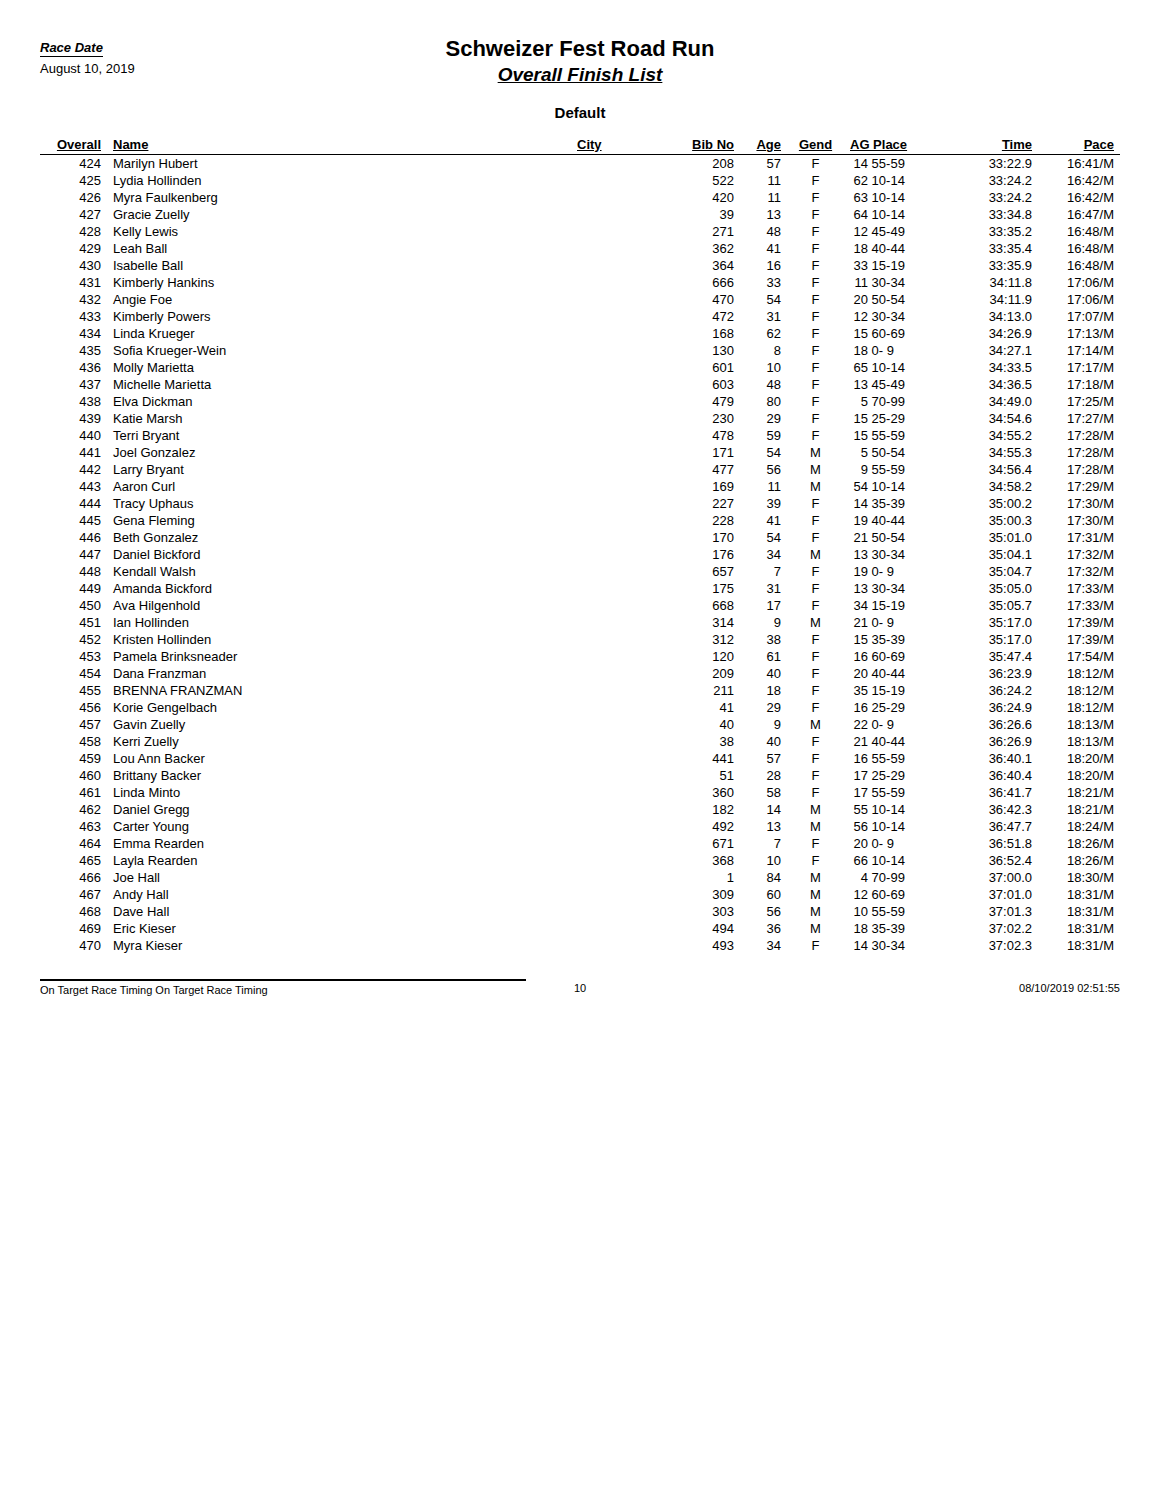Race Date
August 10, 2019
Schweizer Fest Road Run
Overall Finish List
Default
| Overall | Name | City | Bib No | Age | Gend | AG Place | Time | Pace |
| --- | --- | --- | --- | --- | --- | --- | --- | --- |
| 424 | Marilyn Hubert | | 208 | 57 | F | 14 55-59 | 33:22.9 | 16:41/M |
| 425 | Lydia Hollinden | | 522 | 11 | F | 62 10-14 | 33:24.2 | 16:42/M |
| 426 | Myra Faulkenberg | | 420 | 11 | F | 63 10-14 | 33:24.2 | 16:42/M |
| 427 | Gracie Zuelly | | 39 | 13 | F | 64 10-14 | 33:34.8 | 16:47/M |
| 428 | Kelly Lewis | | 271 | 48 | F | 12 45-49 | 33:35.2 | 16:48/M |
| 429 | Leah Ball | | 362 | 41 | F | 18 40-44 | 33:35.4 | 16:48/M |
| 430 | Isabelle Ball | | 364 | 16 | F | 33 15-19 | 33:35.9 | 16:48/M |
| 431 | Kimberly Hankins | | 666 | 33 | F | 11 30-34 | 34:11.8 | 17:06/M |
| 432 | Angie Foe | | 470 | 54 | F | 20 50-54 | 34:11.9 | 17:06/M |
| 433 | Kimberly Powers | | 472 | 31 | F | 12 30-34 | 34:13.0 | 17:07/M |
| 434 | Linda Krueger | | 168 | 62 | F | 15 60-69 | 34:26.9 | 17:13/M |
| 435 | Sofia Krueger-Wein | | 130 | 8 | F | 18 0- 9 | 34:27.1 | 17:14/M |
| 436 | Molly Marietta | | 601 | 10 | F | 65 10-14 | 34:33.5 | 17:17/M |
| 437 | Michelle Marietta | | 603 | 48 | F | 13 45-49 | 34:36.5 | 17:18/M |
| 438 | Elva Dickman | | 479 | 80 | F | 5 70-99 | 34:49.0 | 17:25/M |
| 439 | Katie Marsh | | 230 | 29 | F | 15 25-29 | 34:54.6 | 17:27/M |
| 440 | Terri Bryant | | 478 | 59 | F | 15 55-59 | 34:55.2 | 17:28/M |
| 441 | Joel Gonzalez | | 171 | 54 | M | 5 50-54 | 34:55.3 | 17:28/M |
| 442 | Larry Bryant | | 477 | 56 | M | 9 55-59 | 34:56.4 | 17:28/M |
| 443 | Aaron Curl | | 169 | 11 | M | 54 10-14 | 34:58.2 | 17:29/M |
| 444 | Tracy Uphaus | | 227 | 39 | F | 14 35-39 | 35:00.2 | 17:30/M |
| 445 | Gena Fleming | | 228 | 41 | F | 19 40-44 | 35:00.3 | 17:30/M |
| 446 | Beth Gonzalez | | 170 | 54 | F | 21 50-54 | 35:01.0 | 17:31/M |
| 447 | Daniel Bickford | | 176 | 34 | M | 13 30-34 | 35:04.1 | 17:32/M |
| 448 | Kendall Walsh | | 657 | 7 | F | 19 0- 9 | 35:04.7 | 17:32/M |
| 449 | Amanda Bickford | | 175 | 31 | F | 13 30-34 | 35:05.0 | 17:33/M |
| 450 | Ava Hilgenhold | | 668 | 17 | F | 34 15-19 | 35:05.7 | 17:33/M |
| 451 | Ian Hollinden | | 314 | 9 | M | 21 0- 9 | 35:17.0 | 17:39/M |
| 452 | Kristen Hollinden | | 312 | 38 | F | 15 35-39 | 35:17.0 | 17:39/M |
| 453 | Pamela Brinksneader | | 120 | 61 | F | 16 60-69 | 35:47.4 | 17:54/M |
| 454 | Dana Franzman | | 209 | 40 | F | 20 40-44 | 36:23.9 | 18:12/M |
| 455 | BRENNA FRANZMAN | | 211 | 18 | F | 35 15-19 | 36:24.2 | 18:12/M |
| 456 | Korie Gengelbach | | 41 | 29 | F | 16 25-29 | 36:24.9 | 18:12/M |
| 457 | Gavin Zuelly | | 40 | 9 | M | 22 0- 9 | 36:26.6 | 18:13/M |
| 458 | Kerri Zuelly | | 38 | 40 | F | 21 40-44 | 36:26.9 | 18:13/M |
| 459 | Lou Ann Backer | | 441 | 57 | F | 16 55-59 | 36:40.1 | 18:20/M |
| 460 | Brittany Backer | | 51 | 28 | F | 17 25-29 | 36:40.4 | 18:20/M |
| 461 | Linda Minto | | 360 | 58 | F | 17 55-59 | 36:41.7 | 18:21/M |
| 462 | Daniel Gregg | | 182 | 14 | M | 55 10-14 | 36:42.3 | 18:21/M |
| 463 | Carter Young | | 492 | 13 | M | 56 10-14 | 36:47.7 | 18:24/M |
| 464 | Emma Rearden | | 671 | 7 | F | 20 0- 9 | 36:51.8 | 18:26/M |
| 465 | Layla Rearden | | 368 | 10 | F | 66 10-14 | 36:52.4 | 18:26/M |
| 466 | Joe Hall | | 1 | 84 | M | 4 70-99 | 37:00.0 | 18:30/M |
| 467 | Andy Hall | | 309 | 60 | M | 12 60-69 | 37:01.0 | 18:31/M |
| 468 | Dave Hall | | 303 | 56 | M | 10 55-59 | 37:01.3 | 18:31/M |
| 469 | Eric Kieser | | 494 | 36 | M | 18 35-39 | 37:02.2 | 18:31/M |
| 470 | Myra Kieser | | 493 | 34 | F | 14 30-34 | 37:02.3 | 18:31/M |
On Target Race Timing On Target Race Timing
10
08/10/2019 02:51:55